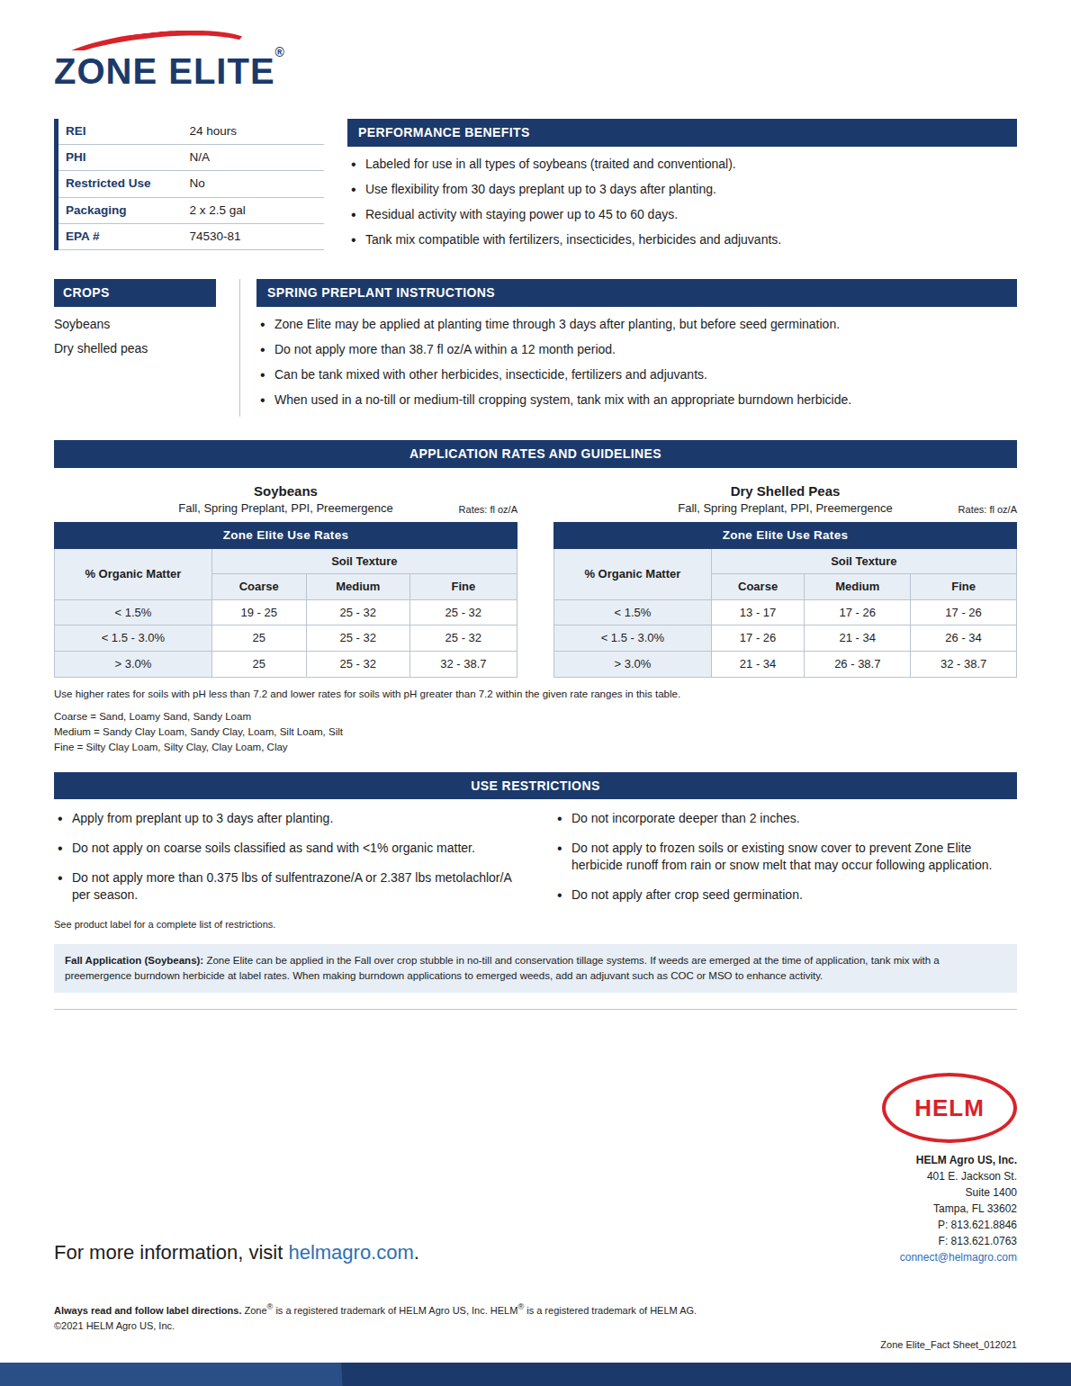ZONE ELITE®
| REI | 24 hours |
| PHI | N/A |
| Restricted Use | No |
| Packaging | 2 x 2.5 gal |
| EPA # | 74530-81 |
PERFORMANCE BENEFITS
Labeled for use in all types of soybeans (traited and conventional).
Use flexibility from 30 days preplant up to 3 days after planting.
Residual activity with staying power up to 45 to 60 days.
Tank mix compatible with fertilizers, insecticides, herbicides and adjuvants.
CROPS
Soybeans
Dry shelled peas
SPRING PREPLANT INSTRUCTIONS
Zone Elite may be applied at planting time through 3 days after planting, but before seed germination.
Do not apply more than 38.7 fl oz/A within a 12 month period.
Can be tank mixed with other herbicides, insecticide, fertilizers and adjuvants.
When used in a no-till or medium-till cropping system, tank mix with an appropriate burndown herbicide.
APPLICATION RATES AND GUIDELINES
Soybeans
Fall, Spring Preplant, PPI, Preemergence
Rates: fl oz/A
| Zone Elite Use Rates |
| --- |
| % Organic Matter | Soil Texture |
| Coarse | Medium | Fine |
| < 1.5% | 19 - 25 | 25 - 32 | 25 - 32 |
| < 1.5 - 3.0% | 25 | 25 - 32 | 25 - 32 |
| > 3.0% | 25 | 25 - 32 | 32 - 38.7 |
Dry Shelled Peas
Fall, Spring Preplant, PPI, Preemergence
Rates: fl oz/A
| Zone Elite Use Rates |
| --- |
| % Organic Matter | Soil Texture |
| Coarse | Medium | Fine |
| < 1.5% | 13 - 17 | 17 - 26 | 17 - 26 |
| < 1.5 - 3.0% | 17 - 26 | 21 - 34 | 26 - 34 |
| > 3.0% | 21 - 34 | 26 - 38.7 | 32 - 38.7 |
Use higher rates for soils with pH less than 7.2 and lower rates for soils with pH greater than 7.2 within the given rate ranges in this table.
Coarse = Sand, Loamy Sand, Sandy Loam
Medium = Sandy Clay Loam, Sandy Clay, Loam, Silt Loam, Silt
Fine = Silty Clay Loam, Silty Clay, Clay Loam, Clay
USE RESTRICTIONS
Apply from preplant up to 3 days after planting.
Do not apply on coarse soils classified as sand with <1% organic matter.
Do not apply more than 0.375 lbs of sulfentrazone/A or 2.387 lbs metolachlor/A per season.
Do not incorporate deeper than 2 inches.
Do not apply to frozen soils or existing snow cover to prevent Zone Elite herbicide runoff from rain or snow melt that may occur following application.
Do not apply after crop seed germination.
See product label for a complete list of restrictions.
Fall Application (Soybeans): Zone Elite can be applied in the Fall over crop stubble in no-till and conservation tillage systems. If weeds are emerged at the time of application, tank mix with a preemergence burndown herbicide at label rates. When making burndown applications to emerged weeds, add an adjuvant such as COC or MSO to enhance activity.
For more information, visit helmagro.com.
HELM
HELM Agro US, Inc.
401 E. Jackson St.
Suite 1400
Tampa, FL 33602
P: 813.621.8846
F: 813.621.0763
connect@helmagro.com
Always read and follow label directions. Zone® is a registered trademark of HELM Agro US, Inc. HELM® is a registered trademark of HELM AG.
©2021 HELM Agro US, Inc.
Zone Elite_Fact Sheet_012021